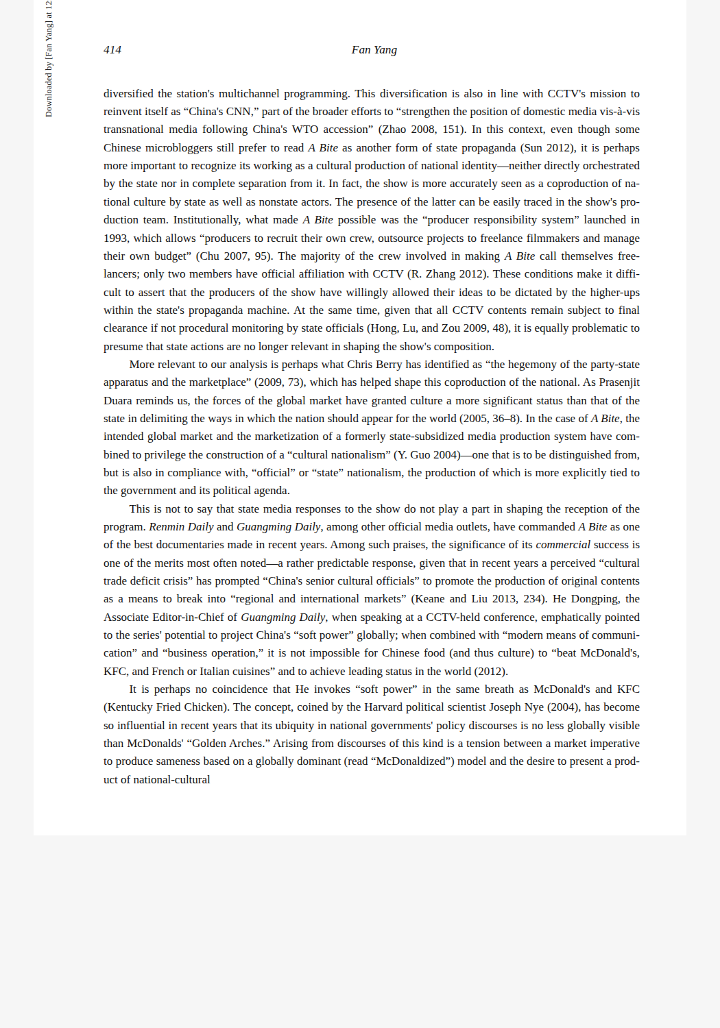Downloaded by [Fan Yang] at 12:18 09 July 2015
414 Fan Yang
diversified the station's multichannel programming. This diversification is also in line with CCTV's mission to reinvent itself as “China's CNN,” part of the broader efforts to “strengthen the position of domestic media vis-à-vis transnational media following China's WTO accession” (Zhao 2008, 151). In this context, even though some Chinese microbloggers still prefer to read A Bite as another form of state propaganda (Sun 2012), it is perhaps more important to recognize its working as a cultural production of national identity—neither directly orchestrated by the state nor in complete separation from it. In fact, the show is more accurately seen as a coproduction of national culture by state as well as nonstate actors. The presence of the latter can be easily traced in the show's production team. Institutionally, what made A Bite possible was the “producer responsibility system” launched in 1993, which allows “producers to recruit their own crew, outsource projects to freelance filmmakers and manage their own budget” (Chu 2007, 95). The majority of the crew involved in making A Bite call themselves freelancers; only two members have official affiliation with CCTV (R. Zhang 2012). These conditions make it difficult to assert that the producers of the show have willingly allowed their ideas to be dictated by the higher-ups within the state's propaganda machine. At the same time, given that all CCTV contents remain subject to final clearance if not procedural monitoring by state officials (Hong, Lu, and Zou 2009, 48), it is equally problematic to presume that state actions are no longer relevant in shaping the show's composition.
More relevant to our analysis is perhaps what Chris Berry has identified as “the hegemony of the party-state apparatus and the marketplace” (2009, 73), which has helped shape this coproduction of the national. As Prasenjit Duara reminds us, the forces of the global market have granted culture a more significant status than that of the state in delimiting the ways in which the nation should appear for the world (2005, 36–8). In the case of A Bite, the intended global market and the marketization of a formerly state-subsidized media production system have combined to privilege the construction of a “cultural nationalism” (Y. Guo 2004)—one that is to be distinguished from, but is also in compliance with, “official” or “state” nationalism, the production of which is more explicitly tied to the government and its political agenda.
This is not to say that state media responses to the show do not play a part in shaping the reception of the program. Renmin Daily and Guangming Daily, among other official media outlets, have commanded A Bite as one of the best documentaries made in recent years. Among such praises, the significance of its commercial success is one of the merits most often noted—a rather predictable response, given that in recent years a perceived “cultural trade deficit crisis” has prompted “China's senior cultural officials” to promote the production of original contents as a means to break into “regional and international markets” (Keane and Liu 2013, 234). He Dongping, the Associate Editor-in-Chief of Guangming Daily, when speaking at a CCTV-held conference, emphatically pointed to the series' potential to project China's “soft power” globally; when combined with “modern means of communication” and “business operation,” it is not impossible for Chinese food (and thus culture) to “beat McDonald's, KFC, and French or Italian cuisines” and to achieve leading status in the world (2012).
It is perhaps no coincidence that He invokes “soft power” in the same breath as McDonald's and KFC (Kentucky Fried Chicken). The concept, coined by the Harvard political scientist Joseph Nye (2004), has become so influential in recent years that its ubiquity in national governments' policy discourses is no less globally visible than McDonalds' “Golden Arches.” Arising from discourses of this kind is a tension between a market imperative to produce sameness based on a globally dominant (read “McDonaldized”) model and the desire to present a product of national-cultural